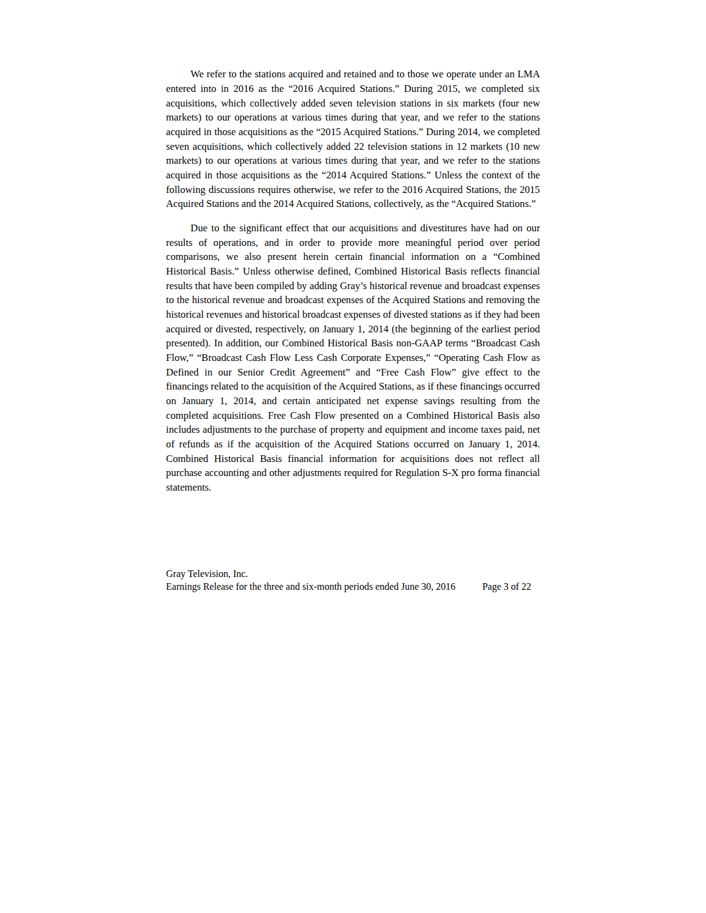We refer to the stations acquired and retained and to those we operate under an LMA entered into in 2016 as the “2016 Acquired Stations.” During 2015, we completed six acquisitions, which collectively added seven television stations in six markets (four new markets) to our operations at various times during that year, and we refer to the stations acquired in those acquisitions as the “2015 Acquired Stations.” During 2014, we completed seven acquisitions, which collectively added 22 television stations in 12 markets (10 new markets) to our operations at various times during that year, and we refer to the stations acquired in those acquisitions as the “2014 Acquired Stations.” Unless the context of the following discussions requires otherwise, we refer to the 2016 Acquired Stations, the 2015 Acquired Stations and the 2014 Acquired Stations, collectively, as the “Acquired Stations.”
Due to the significant effect that our acquisitions and divestitures have had on our results of operations, and in order to provide more meaningful period over period comparisons, we also present herein certain financial information on a “Combined Historical Basis.” Unless otherwise defined, Combined Historical Basis reflects financial results that have been compiled by adding Gray’s historical revenue and broadcast expenses to the historical revenue and broadcast expenses of the Acquired Stations and removing the historical revenues and historical broadcast expenses of divested stations as if they had been acquired or divested, respectively, on January 1, 2014 (the beginning of the earliest period presented). In addition, our Combined Historical Basis non-GAAP terms “Broadcast Cash Flow,” “Broadcast Cash Flow Less Cash Corporate Expenses,” “Operating Cash Flow as Defined in our Senior Credit Agreement” and “Free Cash Flow” give effect to the financings related to the acquisition of the Acquired Stations, as if these financings occurred on January 1, 2014, and certain anticipated net expense savings resulting from the completed acquisitions. Free Cash Flow presented on a Combined Historical Basis also includes adjustments to the purchase of property and equipment and income taxes paid, net of refunds as if the acquisition of the Acquired Stations occurred on January 1, 2014. Combined Historical Basis financial information for acquisitions does not reflect all purchase accounting and other adjustments required for Regulation S-X pro forma financial statements.
Gray Television, Inc.
Earnings Release for the three and six-month periods ended June 30, 2016 Page 3 of 22